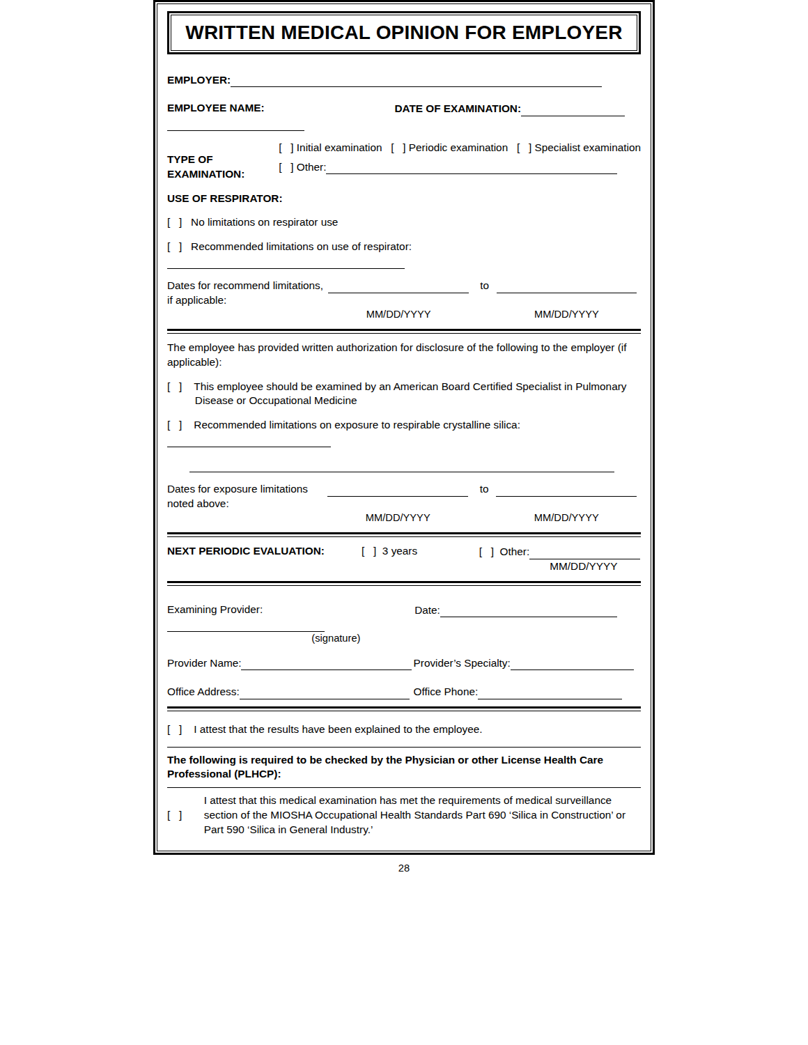WRITTEN MEDICAL OPINION FOR EMPLOYER
EMPLOYER:
| EMPLOYEE NAME: | DATE OF EXAMINATION: |
| TYPE OF EXAMINATION: | [ ] Initial examination [ ] Periodic examination [ ] Specialist examination [ ] Other: |
USE OF RESPIRATOR:
[ ] No limitations on respirator use
[ ] Recommended limitations on use of respirator:
| Dates for recommend limitations, if applicable: | | to | |
| | MM/DD/YYYY | | MM/DD/YYYY |
The employee has provided written authorization for disclosure of the following to the employer (if applicable):
[ ] This employee should be examined by an American Board Certified Specialist in Pulmonary Disease or Occupational Medicine
[ ] Recommended limitations on exposure to respirable crystalline silica:
| Dates for exposure limitations noted above: | | to | |
| | MM/DD/YYYY | | MM/DD/YYYY |
| NEXT PERIODIC EVALUATION: | [ ] 3 years | [ ] Other: |
| | | MM/DD/YYYY |
| Examining Provider: (signature) | Date: |
| Provider Name: | Provider’s Specialty: |
| Office Address: | Office Phone: |
[ ] I attest that the results have been explained to the employee.
The following is required to be checked by the Physician or other License Health Care Professional (PLHCP):
| [ ] | I attest that this medical examination has met the requirements of medical surveillance section of the MIOSHA Occupational Health Standards Part 690 ‘Silica in Construction’ or Part 590 ‘Silica in General Industry.’ |
28